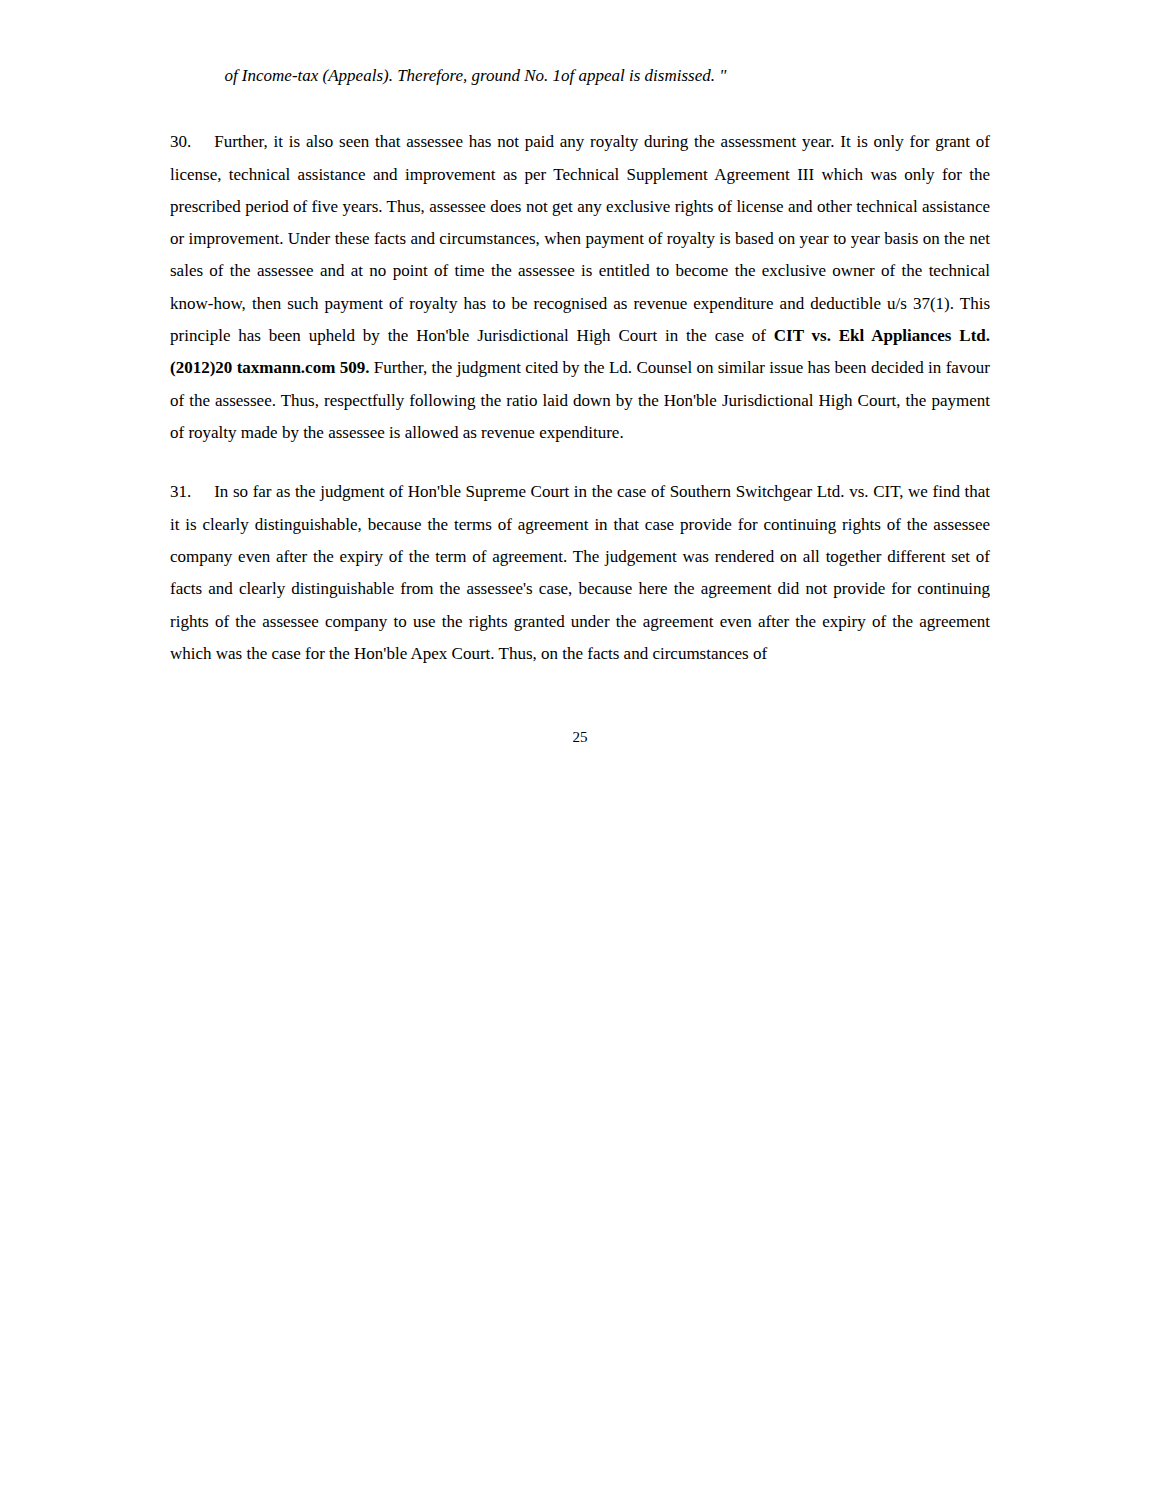of Income-tax (Appeals). Therefore, ground No. 1of appeal is dismissed. "
30. Further, it is also seen that assessee has not paid any royalty during the assessment year. It is only for grant of license, technical assistance and improvement as per Technical Supplement Agreement III which was only for the prescribed period of five years. Thus, assessee does not get any exclusive rights of license and other technical assistance or improvement. Under these facts and circumstances, when payment of royalty is based on year to year basis on the net sales of the assessee and at no point of time the assessee is entitled to become the exclusive owner of the technical know-how, then such payment of royalty has to be recognised as revenue expenditure and deductible u/s 37(1). This principle has been upheld by the Hon'ble Jurisdictional High Court in the case of CIT vs. Ekl Appliances Ltd. (2012)20 taxmann.com 509. Further, the judgment cited by the Ld. Counsel on similar issue has been decided in favour of the assessee. Thus, respectfully following the ratio laid down by the Hon'ble Jurisdictional High Court, the payment of royalty made by the assessee is allowed as revenue expenditure.
31. In so far as the judgment of Hon'ble Supreme Court in the case of Southern Switchgear Ltd. vs. CIT, we find that it is clearly distinguishable, because the terms of agreement in that case provide for continuing rights of the assessee company even after the expiry of the term of agreement. The judgement was rendered on all together different set of facts and clearly distinguishable from the assessee's case, because here the agreement did not provide for continuing rights of the assessee company to use the rights granted under the agreement even after the expiry of the agreement which was the case for the Hon'ble Apex Court. Thus, on the facts and circumstances of
25